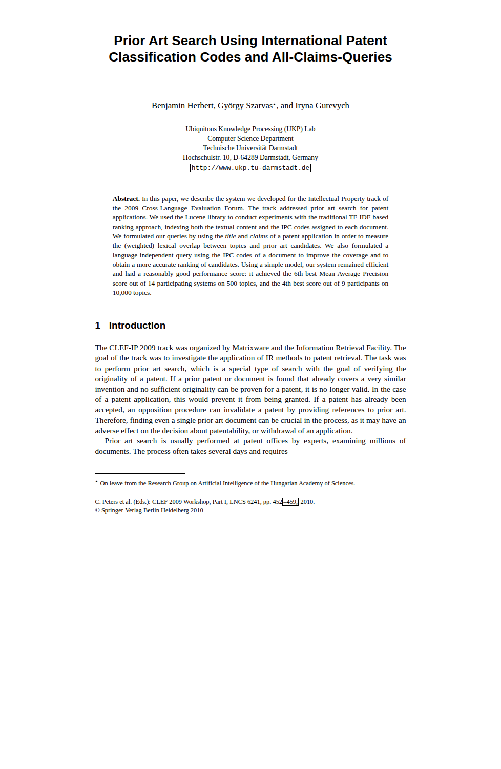Prior Art Search Using International Patent
Classification Codes and All-Claims-Queries
Benjamin Herbert, György Szarvas⋆, and Iryna Gurevych
Ubiquitous Knowledge Processing (UKP) Lab
Computer Science Department
Technische Universität Darmstadt
Hochschulstr. 10, D-64289 Darmstadt, Germany
http://www.ukp.tu-darmstadt.de
Abstract. In this paper, we describe the system we developed for the Intellectual Property track of the 2009 Cross-Language Evaluation Forum. The track addressed prior art search for patent applications. We used the Lucene library to conduct experiments with the traditional TF-IDF-based ranking approach, indexing both the textual content and the IPC codes assigned to each document. We formulated our queries by using the title and claims of a patent application in order to measure the (weighted) lexical overlap between topics and prior art candidates. We also formulated a language-independent query using the IPC codes of a document to improve the coverage and to obtain a more accurate ranking of candidates. Using a simple model, our system remained efficient and had a reasonably good performance score: it achieved the 6th best Mean Average Precision score out of 14 participating systems on 500 topics, and the 4th best score out of 9 participants on 10,000 topics.
1 Introduction
The CLEF-IP 2009 track was organized by Matrixware and the Information Retrieval Facility. The goal of the track was to investigate the application of IR methods to patent retrieval. The task was to perform prior art search, which is a special type of search with the goal of verifying the originality of a patent. If a prior patent or document is found that already covers a very similar invention and no sufficient originality can be proven for a patent, it is no longer valid. In the case of a patent application, this would prevent it from being granted. If a patent has already been accepted, an opposition procedure can invalidate a patent by providing references to prior art. Therefore, finding even a single prior art document can be crucial in the process, as it may have an adverse effect on the decision about patentability, or withdrawal of an application.
Prior art search is usually performed at patent offices by experts, examining millions of documents. The process often takes several days and requires
⋆ On leave from the Research Group on Artificial Intelligence of the Hungarian Academy of Sciences.
C. Peters et al. (Eds.): CLEF 2009 Workshop, Part I, LNCS 6241, pp. 452–459, 2010.
© Springer-Verlag Berlin Heidelberg 2010